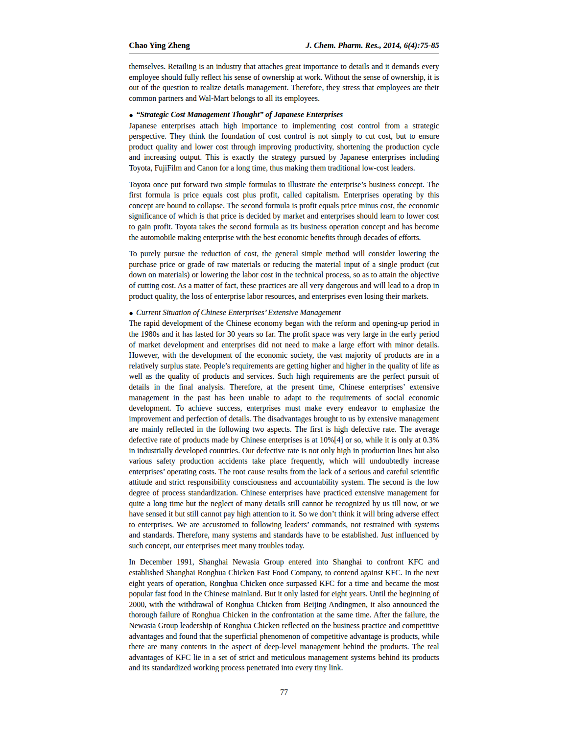Chao Ying Zheng J. Chem. Pharm. Res., 2014, 6(4):75-85
themselves. Retailing is an industry that attaches great importance to details and it demands every employee should fully reflect his sense of ownership at work. Without the sense of ownership, it is out of the question to realize details management. Therefore, they stress that employees are their common partners and Wal-Mart belongs to all its employees.
●“Strategic Cost Management Thought” of Japanese Enterprises
Japanese enterprises attach high importance to implementing cost control from a strategic perspective. They think the foundation of cost control is not simply to cut cost, but to ensure product quality and lower cost through improving productivity, shortening the production cycle and increasing output. This is exactly the strategy pursued by Japanese enterprises including Toyota, FujiFilm and Canon for a long time, thus making them traditional low-cost leaders.
Toyota once put forward two simple formulas to illustrate the enterprise’s business concept. The first formula is price equals cost plus profit, called capitalism. Enterprises operating by this concept are bound to collapse. The second formula is profit equals price minus cost, the economic significance of which is that price is decided by market and enterprises should learn to lower cost to gain profit. Toyota takes the second formula as its business operation concept and has become the automobile making enterprise with the best economic benefits through decades of efforts.
To purely pursue the reduction of cost, the general simple method will consider lowering the purchase price or grade of raw materials or reducing the material input of a single product (cut down on materials) or lowering the labor cost in the technical process, so as to attain the objective of cutting cost. As a matter of fact, these practices are all very dangerous and will lead to a drop in product quality, the loss of enterprise labor resources, and enterprises even losing their markets.
●Current Situation of Chinese Enterprises’ Extensive Management
The rapid development of the Chinese economy began with the reform and opening-up period in the 1980s and it has lasted for 30 years so far. The profit space was very large in the early period of market development and enterprises did not need to make a large effort with minor details. However, with the development of the economic society, the vast majority of products are in a relatively surplus state. People’s requirements are getting higher and higher in the quality of life as well as the quality of products and services. Such high requirements are the perfect pursuit of details in the final analysis. Therefore, at the present time, Chinese enterprises’ extensive management in the past has been unable to adapt to the requirements of social economic development. To achieve success, enterprises must make every endeavor to emphasize the improvement and perfection of details. The disadvantages brought to us by extensive management are mainly reflected in the following two aspects. The first is high defective rate. The average defective rate of products made by Chinese enterprises is at 10%[4] or so, while it is only at 0.3% in industrially developed countries. Our defective rate is not only high in production lines but also various safety production accidents take place frequently, which will undoubtedly increase enterprises’ operating costs. The root cause results from the lack of a serious and careful scientific attitude and strict responsibility consciousness and accountability system. The second is the low degree of process standardization. Chinese enterprises have practiced extensive management for quite a long time but the neglect of many details still cannot be recognized by us till now, or we have sensed it but still cannot pay high attention to it. So we don’t think it will bring adverse effect to enterprises. We are accustomed to following leaders’ commands, not restrained with systems and standards. Therefore, many systems and standards have to be established. Just influenced by such concept, our enterprises meet many troubles today.
In December 1991, Shanghai Newasia Group entered into Shanghai to confront KFC and established Shanghai Ronghua Chicken Fast Food Company, to contend against KFC. In the next eight years of operation, Ronghua Chicken once surpassed KFC for a time and became the most popular fast food in the Chinese mainland. But it only lasted for eight years. Until the beginning of 2000, with the withdrawal of Ronghua Chicken from Beijing Andingmen, it also announced the thorough failure of Ronghua Chicken in the confrontation at the same time. After the failure, the Newasia Group leadership of Ronghua Chicken reflected on the business practice and competitive advantages and found that the superficial phenomenon of competitive advantage is products, while there are many contents in the aspect of deep-level management behind the products. The real advantages of KFC lie in a set of strict and meticulous management systems behind its products and its standardized working process penetrated into every tiny link.
77